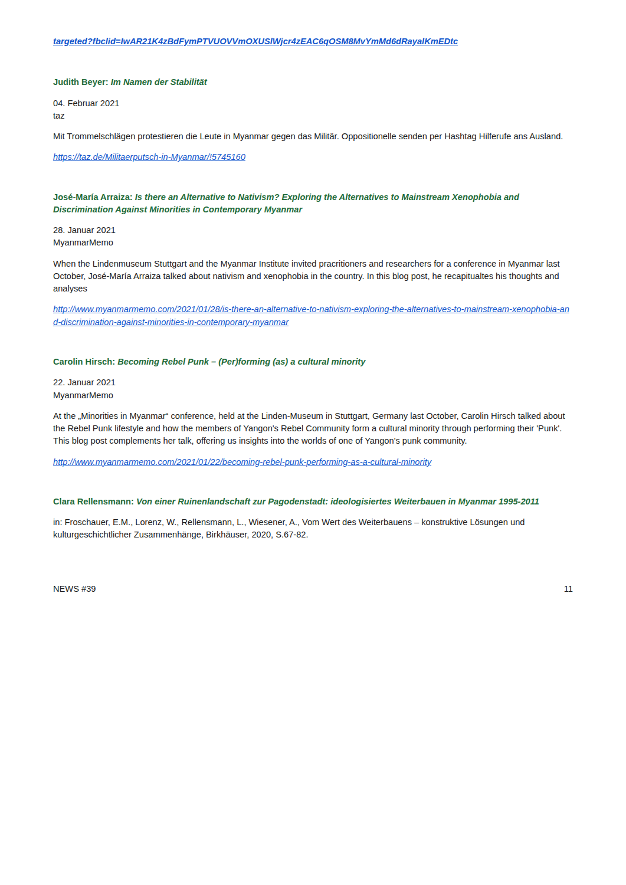targeted?fbclid=IwAR21K4zBdFymPTVUOVVmOXUSlWjcr4zEAC6qOSM8MvYmMd6dRayalKmEDtc
Judith Beyer: Im Namen der Stabilität
04. Februar 2021
taz
Mit Trommelschlägen protestieren die Leute in Myanmar gegen das Militär. Oppositionelle senden per Hashtag Hilferufe ans Ausland.
https://taz.de/Militaerputsch-in-Myanmar/!5745160
José-María Arraiza: Is there an Alternative to Nativism? Exploring the Alternatives to Mainstream Xenophobia and Discrimination Against Minorities in Contemporary Myanmar
28. Januar 2021
MyanmarMemo
When the Lindenmuseum Stuttgart and the Myanmar Institute invited pracritioners and researchers for a conference in Myanmar last October, José-María Arraiza talked about nativism and xenophobia in the country. In this blog post, he recapitualtes his thoughts and analyses
http://www.myanmarmemo.com/2021/01/28/is-there-an-alternative-to-nativism-exploring-the-alternatives-to-mainstream-xenophobia-and-discrimination-against-minorities-in-contemporary-myanmar
Carolin Hirsch: Becoming Rebel Punk – (Per)forming (as) a cultural minority
22. Januar 2021
MyanmarMemo
At the „Minorities in Myanmar“ conference, held at the Linden-Museum in Stuttgart, Germany last October, Carolin Hirsch talked about the Rebel Punk lifestyle and how the members of Yangon's Rebel Community form a cultural minority through performing their 'Punk'. This blog post complements her talk, offering us insights into the worlds of one of Yangon's punk community.
http://www.myanmarmemo.com/2021/01/22/becoming-rebel-punk-performing-as-a-cultural-minority
Clara Rellensmann: Von einer Ruinenlandschaft zur Pagodenstadt: ideologisiertes Weiterbauen in Myanmar 1995-2011
in: Froschauer, E.M., Lorenz, W., Rellensmann, L., Wiesener, A., Vom Wert des Weiterbauens – konstruktive Lösungen und kulturgeschichtlicher Zusammenhänge, Birkhäuser, 2020, S.67-82.
NEWS #39 11